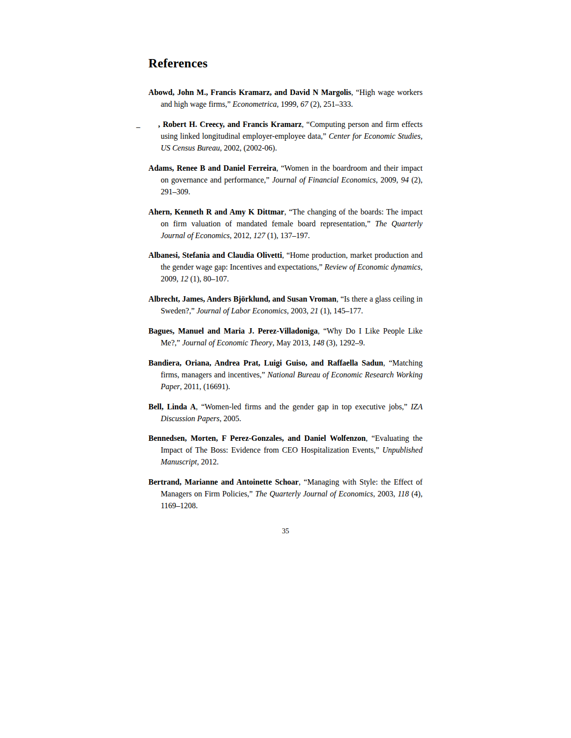References
Abowd, John M., Francis Kramarz, and David N Margolis, “High wage workers and high wage firms,” Econometrica, 1999, 67 (2), 251–333.
_ , Robert H. Creecy, and Francis Kramarz, “Computing person and firm effects using linked longitudinal employer-employee data,” Center for Economic Studies, US Census Bureau, 2002, (2002-06).
Adams, Renee B and Daniel Ferreira, “Women in the boardroom and their impact on governance and performance,” Journal of Financial Economics, 2009, 94 (2), 291–309.
Ahern, Kenneth R and Amy K Dittmar, “The changing of the boards: The impact on firm valuation of mandated female board representation,” The Quarterly Journal of Economics, 2012, 127 (1), 137–197.
Albanesi, Stefania and Claudia Olivetti, “Home production, market production and the gender wage gap: Incentives and expectations,” Review of Economic dynamics, 2009, 12 (1), 80–107.
Albrecht, James, Anders Björklund, and Susan Vroman, “Is there a glass ceiling in Sweden?,” Journal of Labor Economics, 2003, 21 (1), 145–177.
Bagues, Manuel and Maria J. Perez-Villadoniga, “Why Do I Like People Like Me?,” Journal of Economic Theory, May 2013, 148 (3), 1292–9.
Bandiera, Oriana, Andrea Prat, Luigi Guiso, and Raffaella Sadun, “Matching firms, managers and incentives,” National Bureau of Economic Research Working Paper, 2011, (16691).
Bell, Linda A, “Women-led firms and the gender gap in top executive jobs,” IZA Discussion Papers, 2005.
Bennedsen, Morten, F Perez-Gonzales, and Daniel Wolfenzon, “Evaluating the Impact of The Boss: Evidence from CEO Hospitalization Events,” Unpublished Manuscript, 2012.
Bertrand, Marianne and Antoinette Schoar, “Managing with Style: the Effect of Managers on Firm Policies,” The Quarterly Journal of Economics, 2003, 118 (4), 1169–1208.
35